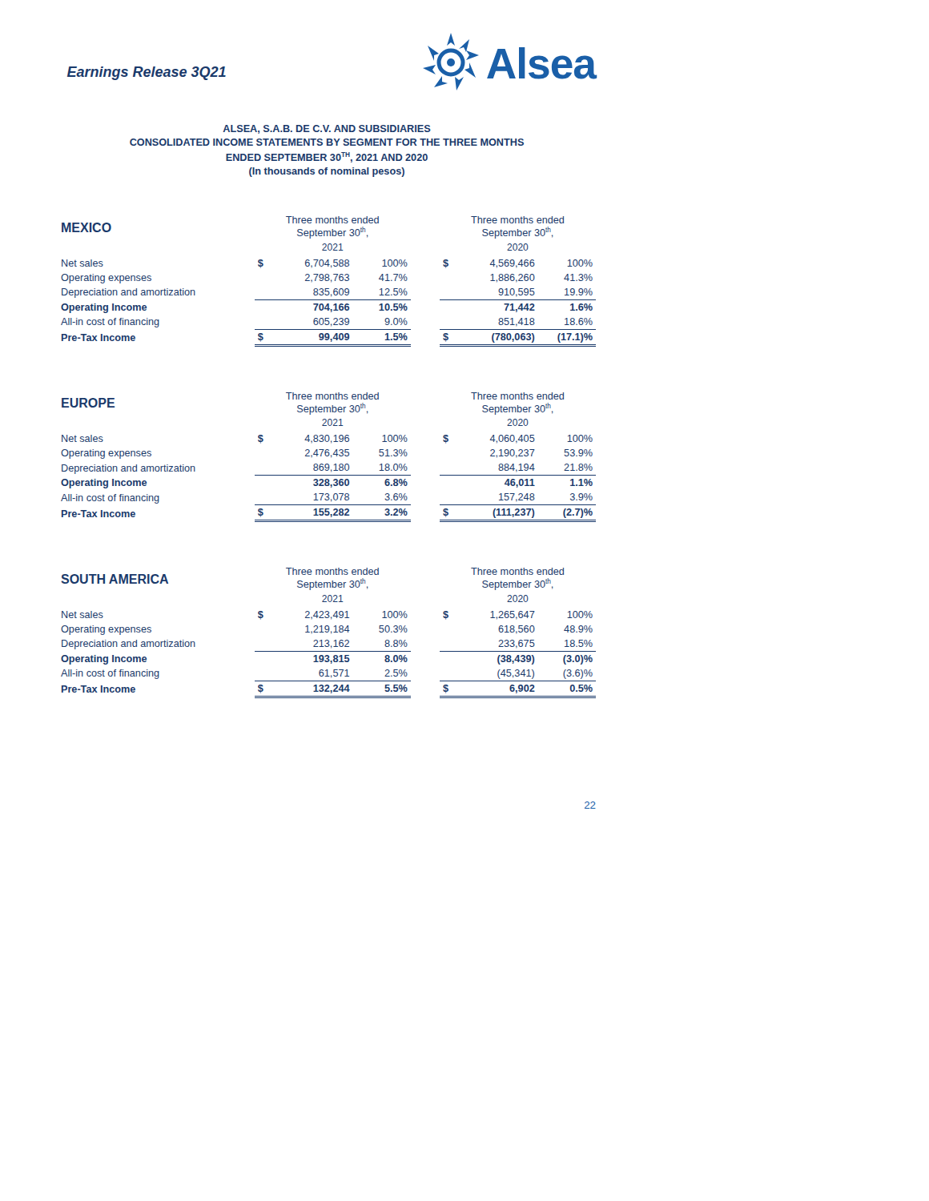Earnings Release 3Q21
Alsea
ALSEA, S.A.B. DE C.V. AND SUBSIDIARIES
CONSOLIDATED INCOME STATEMENTS BY SEGMENT FOR THE THREE MONTHS
ENDED SEPTEMBER 30TH, 2021 AND 2020
(In thousands of nominal pesos)
| MEXICO | Three months ended September 30 th , | | Three months ended September 30 th , |
| | 2021 | | 2020 |
| Net sales | $ | 6,704,588 | 100% | | $ | 4,569,466 | 100% |
| Operating expenses | | 2,798,763 | 41.7% | | | 1,886,260 | 41.3% |
| Depreciation and amortization | | 835,609 | 12.5% | | | 910,595 | 19.9% |
| Operating Income | | 704,166 | 10.5% | | | 71,442 | 1.6% |
| All-in cost of financing | | 605,239 | 9.0% | | | 851,418 | 18.6% |
| Pre-Tax Income | $ | 99,409 | 1.5% | | $ | (780,063) | (17.1)% |
| EUROPE | Three months ended September 30 th , | | Three months ended September 30 th , |
| | 2021 | | 2020 |
| Net sales | $ | 4,830,196 | 100% | | $ | 4,060,405 | 100% |
| Operating expenses | | 2,476,435 | 51.3% | | | 2,190,237 | 53.9% |
| Depreciation and amortization | | 869,180 | 18.0% | | | 884,194 | 21.8% |
| Operating Income | | 328,360 | 6.8% | | | 46,011 | 1.1% |
| All-in cost of financing | | 173,078 | 3.6% | | | 157,248 | 3.9% |
| Pre-Tax Income | $ | 155,282 | 3.2% | | $ | (111,237) | (2.7)% |
| SOUTH AMERICA | Three months ended September 30 th , | | Three months ended September 30 th , |
| | 2021 | | 2020 |
| Net sales | $ | 2,423,491 | 100% | | $ | 1,265,647 | 100% |
| Operating expenses | | 1,219,184 | 50.3% | | | 618,560 | 48.9% |
| Depreciation and amortization | | 213,162 | 8.8% | | | 233,675 | 18.5% |
| Operating Income | | 193,815 | 8.0% | | | (38,439) | (3.0)% |
| All-in cost of financing | | 61,571 | 2.5% | | | (45,341) | (3.6)% |
| Pre-Tax Income | $ | 132,244 | 5.5% | | $ | 6,902 | 0.5% |
22